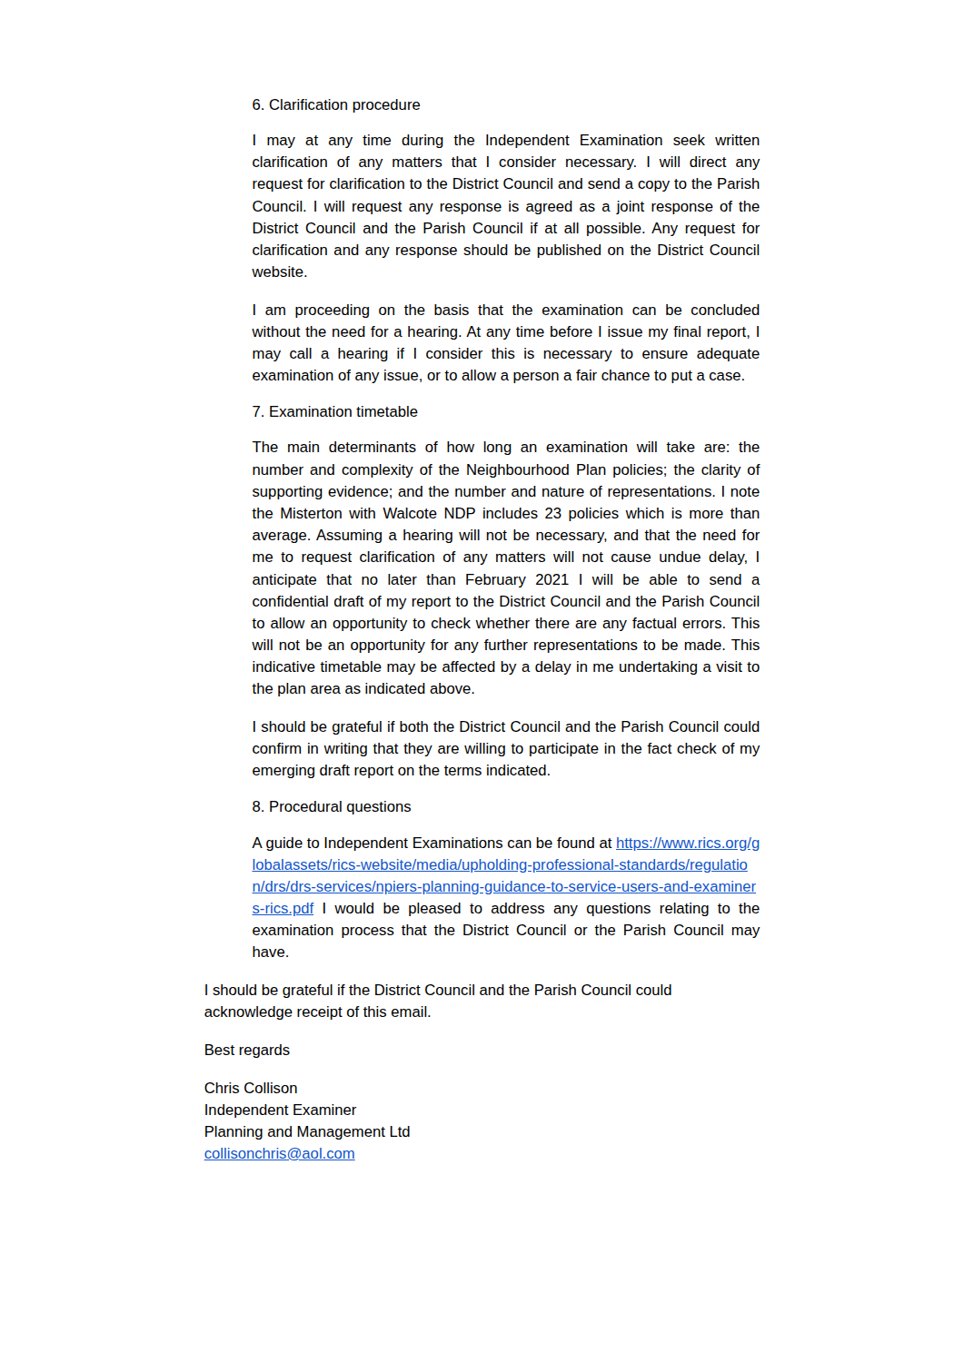6. Clarification procedure
I may at any time during the Independent Examination seek written clarification of any matters that I consider necessary. I will direct any request for clarification to the District Council and send a copy to the Parish Council. I will request any response is agreed as a joint response of the District Council and the Parish Council if at all possible. Any request for clarification and any response should be published on the District Council website.
I am proceeding on the basis that the examination can be concluded without the need for a hearing. At any time before I issue my final report, I may call a hearing if I consider this is necessary to ensure adequate examination of any issue, or to allow a person a fair chance to put a case.
7. Examination timetable
The main determinants of how long an examination will take are: the number and complexity of the Neighbourhood Plan policies; the clarity of supporting evidence; and the number and nature of representations. I note the Misterton with Walcote NDP includes 23 policies which is more than average. Assuming a hearing will not be necessary, and that the need for me to request clarification of any matters will not cause undue delay, I anticipate that no later than February 2021 I will be able to send a confidential draft of my report to the District Council and the Parish Council to allow an opportunity to check whether there are any factual errors. This will not be an opportunity for any further representations to be made. This indicative timetable may be affected by a delay in me undertaking a visit to the plan area as indicated above.
I should be grateful if both the District Council and the Parish Council could confirm in writing that they are willing to participate in the fact check of my emerging draft report on the terms indicated.
8. Procedural questions
A guide to Independent Examinations can be found at https://www.rics.org/globalassets/rics-website/media/upholding-professional-standards/regulation/drs/drs-services/npiers-planning-guidance-to-service-users-and-examiners-rics.pdf I would be pleased to address any questions relating to the examination process that the District Council or the Parish Council may have.
I should be grateful if the District Council and the Parish Council could acknowledge receipt of this email.
Best regards
Chris Collison
Independent Examiner
Planning and Management Ltd
collisonchris@aol.com